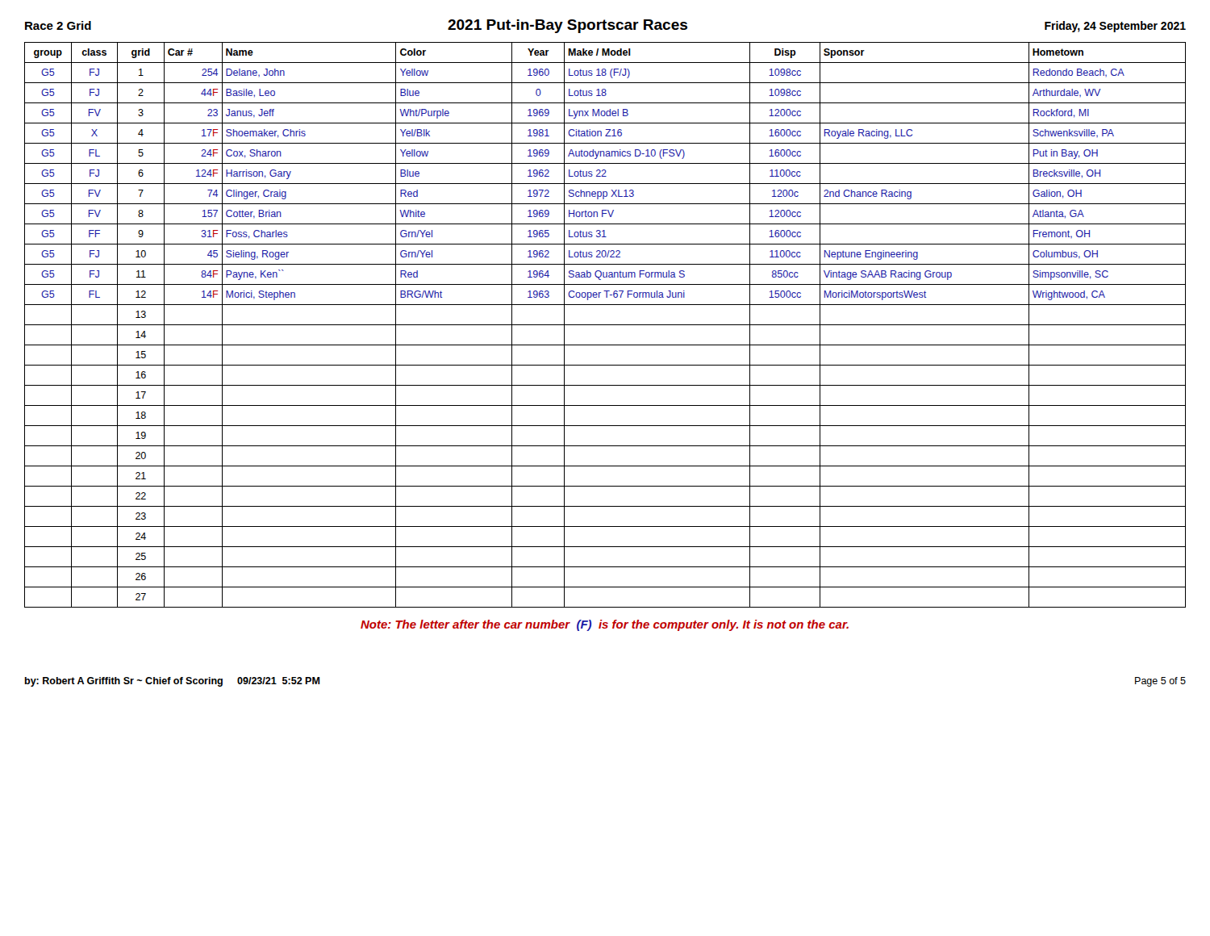Race 2 Grid
2021 Put-in-Bay Sportscar Races
Friday, 24 September 2021
| group | class | grid | Car # | Name | Color | Year | Make / Model | Disp | Sponsor | Hometown |
| --- | --- | --- | --- | --- | --- | --- | --- | --- | --- | --- |
| G5 | FJ | 1 | 254 | Delane, John | Yellow | 1960 | Lotus 18 (F/J) | 1098cc | | Redondo Beach, CA |
| G5 | FJ | 2 | 44 F | Basile, Leo | Blue | 0 | Lotus 18 | 1098cc | | Arthurdale, WV |
| G5 | FV | 3 | 23 | Janus, Jeff | Wht/Purple | 1969 | Lynx Model B | 1200cc | | Rockford, MI |
| G5 | X | 4 | 17 F | Shoemaker, Chris | Yel/Blk | 1981 | Citation Z16 | 1600cc | Royale Racing, LLC | Schwenksville, PA |
| G5 | FL | 5 | 24 F | Cox, Sharon | Yellow | 1969 | Autodynamics D-10 (FSV) | 1600cc | | Put in Bay, OH |
| G5 | FJ | 6 | 124 F | Harrison, Gary | Blue | 1962 | Lotus 22 | 1100cc | | Brecksville, OH |
| G5 | FV | 7 | 74 | Clinger, Craig | Red | 1972 | Schnepp XL13 | 1200c | 2nd Chance Racing | Galion, OH |
| G5 | FV | 8 | 157 | Cotter, Brian | White | 1969 | Horton FV | 1200cc | | Atlanta, GA |
| G5 | FF | 9 | 31 F | Foss, Charles | Grn/Yel | 1965 | Lotus 31 | 1600cc | | Fremont, OH |
| G5 | FJ | 10 | 45 | Sieling, Roger | Grn/Yel | 1962 | Lotus 20/22 | 1100cc | Neptune Engineering | Columbus, OH |
| G5 | FJ | 11 | 84 F | Payne, Ken`` | Red | 1964 | Saab Quantum Formula S | 850cc | Vintage SAAB Racing Group | Simpsonville, SC |
| G5 | FL | 12 | 14 F | Morici, Stephen | BRG/Wht | 1963 | Cooper T-67 Formula Juni | 1500cc | MoriciMotorsportsWest | Wrightwood, CA |
| | | 13 | | | | | | | | |
| | | 14 | | | | | | | | |
| | | 15 | | | | | | | | |
| | | 16 | | | | | | | | |
| | | 17 | | | | | | | | |
| | | 18 | | | | | | | | |
| | | 19 | | | | | | | | |
| | | 20 | | | | | | | | |
| | | 21 | | | | | | | | |
| | | 22 | | | | | | | | |
| | | 23 | | | | | | | | |
| | | 24 | | | | | | | | |
| | | 25 | | | | | | | | |
| | | 26 | | | | | | | | |
| | | 27 | | | | | | | | |
Note: The letter after the car number (F) is for the computer only. It is not on the car.
by: Robert A Griffith Sr ~ Chief of Scoring 09/23/21 5:52 PM
Page 5 of 5